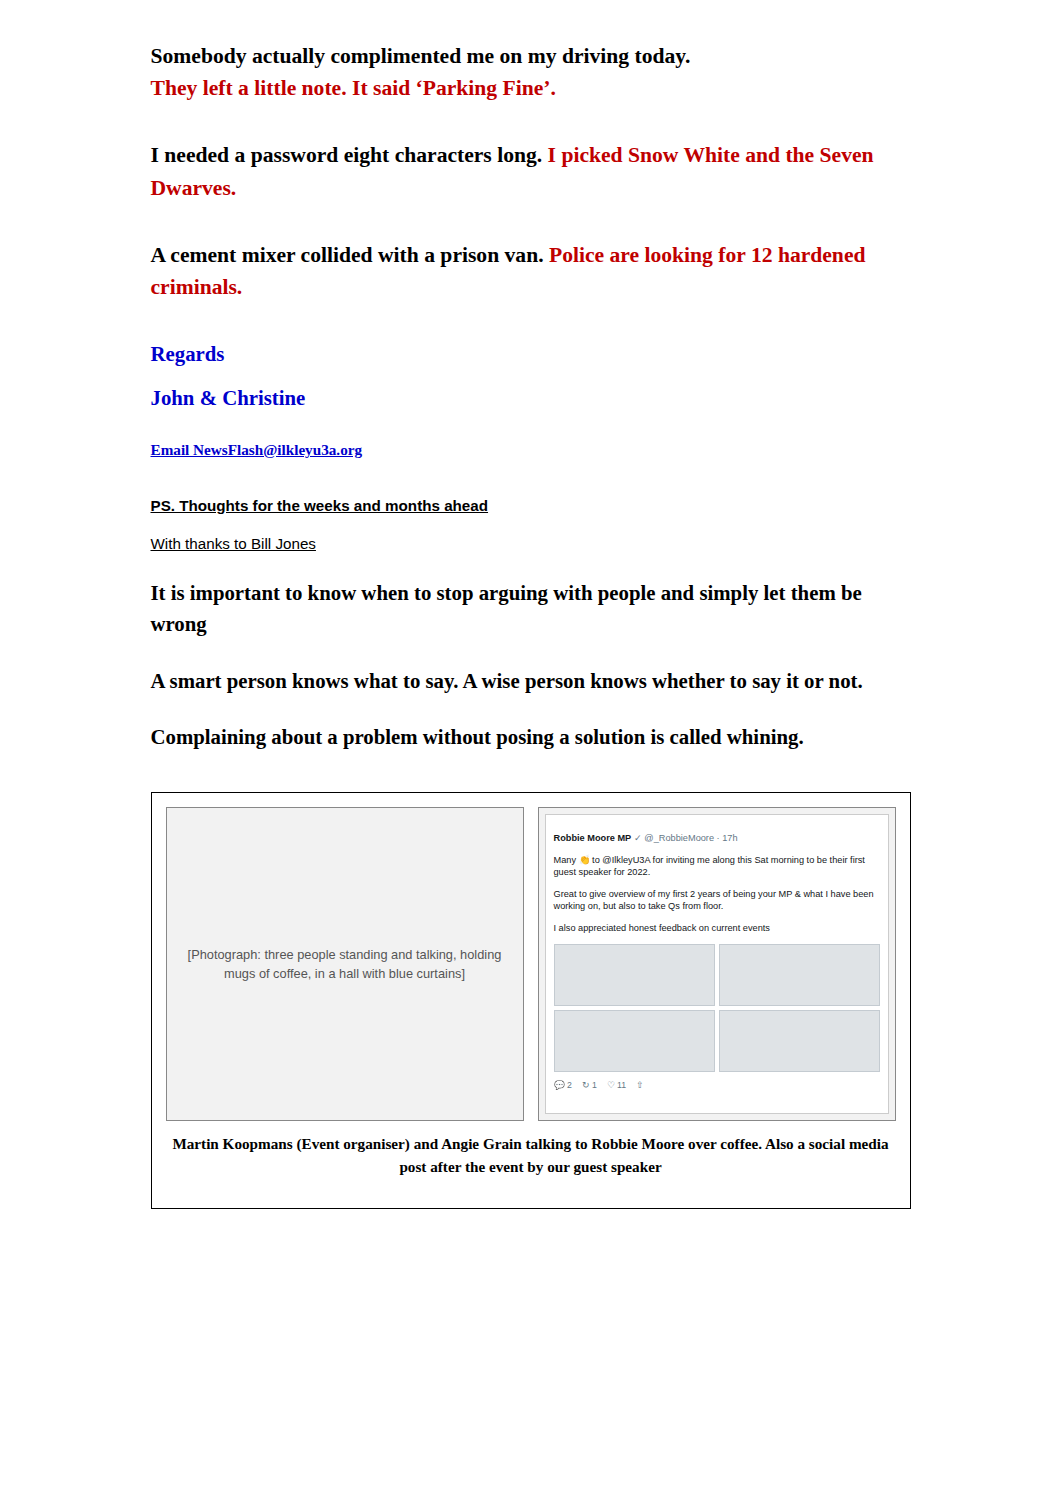Somebody actually complimented me on my driving today.
They left a little note. It said ‘Parking Fine’.
I needed a password eight characters long. I picked Snow White and the Seven Dwarves.
A cement mixer collided with a prison van. Police are looking for 12 hardened criminals.
Regards
John & Christine
Email NewsFlash@ilkleyu3a.org
PS. Thoughts for the weeks and months ahead
With thanks to Bill Jones
It is important to know when to stop arguing with people and simply let them be wrong
A smart person knows what to say. A wise person knows whether to say it or not.
Complaining about a problem without posing a solution is called whining.
[Photograph: three people standing and talking, holding mugs of coffee, in a hall with blue curtains]
Robbie Moore MP ✓ @_RobbieMoore · 17h
Many 👏 to @IlkleyU3A for inviting me along this Sat morning to be their first guest speaker for 2022.
Great to give overview of my first 2 years of being your MP & what I have been working on, but also to take Qs from floor.
I also appreciated honest feedback on current events
💬 2 ↻ 1 ♡ 11 ⇧
Martin Koopmans (Event organiser) and Angie Grain talking to Robbie Moore over coffee. Also a social media post after the event by our guest speaker